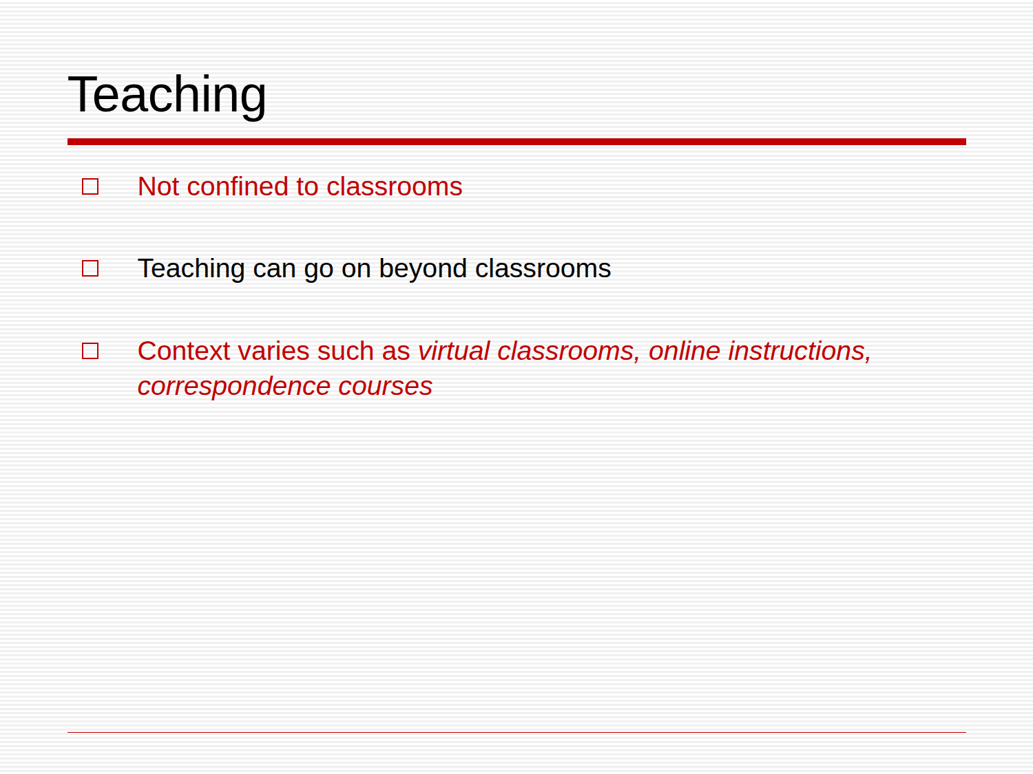Teaching
Not confined to classrooms
Teaching can go on beyond classrooms
Context varies such as virtual classrooms, online instructions, correspondence courses